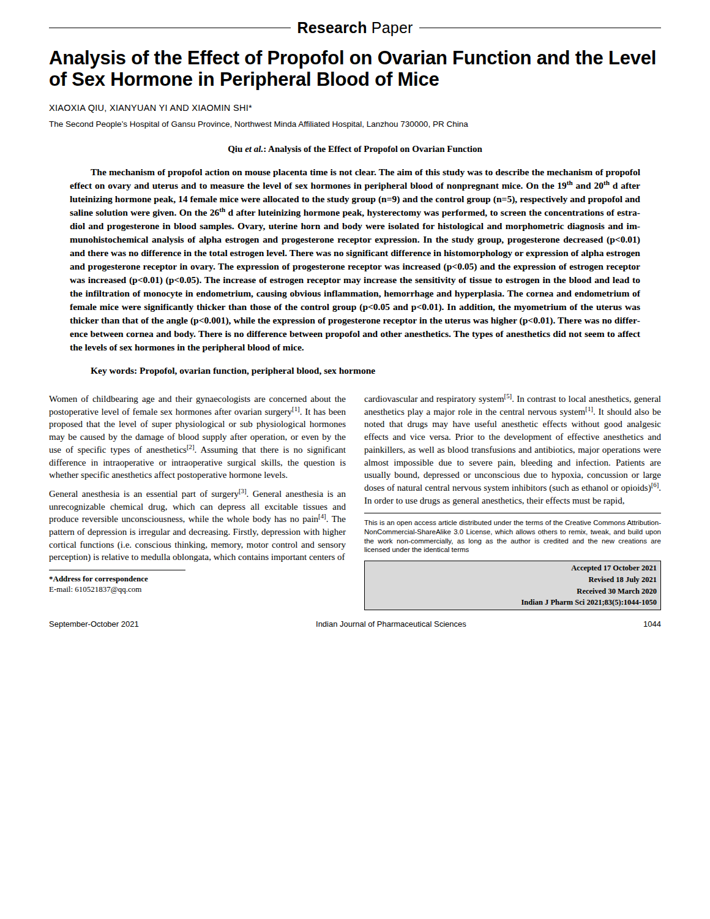Research Paper
Analysis of the Effect of Propofol on Ovarian Function and the Level of Sex Hormone in Peripheral Blood of Mice
XIAOXIA QIU, XIANYUAN YI AND XIAOMIN SHI*
The Second People’s Hospital of Gansu Province, Northwest Minda Affiliated Hospital, Lanzhou 730000, PR China
Qiu et al.: Analysis of the Effect of Propofol on Ovarian Function
The mechanism of propofol action on mouse placenta time is not clear. The aim of this study was to describe the mechanism of propofol effect on ovary and uterus and to measure the level of sex hormones in peripheral blood of nonpregnant mice. On the 19th and 20th d after luteinizing hormone peak, 14 female mice were allocated to the study group (n=9) and the control group (n=5), respectively and propofol and saline solution were given. On the 26th d after luteinizing hormone peak, hysterectomy was performed, to screen the concentrations of estradiol and progesterone in blood samples. Ovary, uterine horn and body were isolated for histological and morphometric diagnosis and immunohistochemical analysis of alpha estrogen and progesterone receptor expression. In the study group, progesterone decreased (p<0.01) and there was no difference in the total estrogen level. There was no significant difference in histomorphology or expression of alpha estrogen and progesterone receptor in ovary. The expression of progesterone receptor was increased (p<0.05) and the expression of estrogen receptor was increased (p<0.01) (p<0.05). The increase of estrogen receptor may increase the sensitivity of tissue to estrogen in the blood and lead to the infiltration of monocyte in endometrium, causing obvious inflammation, hemorrhage and hyperplasia. The cornea and endometrium of female mice were significantly thicker than those of the control group (p<0.05 and p<0.01). In addition, the myometrium of the uterus was thicker than that of the angle (p<0.001), while the expression of progesterone receptor in the uterus was higher (p<0.01). There was no difference between cornea and body. There is no difference between propofol and other anesthetics. The types of anesthetics did not seem to affect the levels of sex hormones in the peripheral blood of mice.
Key words: Propofol, ovarian function, peripheral blood, sex hormone
Women of childbearing age and their gynaecologists are concerned about the postoperative level of female sex hormones after ovarian surgery[1]. It has been proposed that the level of super physiological or sub physiological hormones may be caused by the damage of blood supply after operation, or even by the use of specific types of anesthetics[2]. Assuming that there is no significant difference in intraoperative or intraoperative surgical skills, the question is whether specific anesthetics affect postoperative hormone levels.
General anesthesia is an essential part of surgery[3]. General anesthesia is an unrecognizable chemical drug, which can depress all excitable tissues and produce reversible unconsciousness, while the whole body has no pain[4]. The pattern of depression is irregular and decreasing. Firstly, depression with higher cortical functions (i.e. conscious thinking, memory, motor control and sensory perception) is relative to medulla oblongata, which contains important centers of
*Address for correspondence
E-mail: 610521837@qq.com
cardiovascular and respiratory system[5]. In contrast to local anesthetics, general anesthetics play a major role in the central nervous system[1]. It should also be noted that drugs may have useful anesthetic effects without good analgesic effects and vice versa. Prior to the development of effective anesthetics and painkillers, as well as blood transfusions and antibiotics, major operations were almost impossible due to severe pain, bleeding and infection. Patients are usually bound, depressed or unconscious due to hypoxia, concussion or large doses of natural central nervous system inhibitors (such as ethanol or opioids)[6]. In order to use drugs as general anesthetics, their effects must be rapid,
This is an open access article distributed under the terms of the Creative Commons Attribution-NonCommercial-ShareAlike 3.0 License, which allows others to remix, tweak, and build upon the work non-commercially, as long as the author is credited and the new creations are licensed under the identical terms
Accepted 17 October 2021
Revised 18 July 2021
Received 30 March 2020
Indian J Pharm Sci 2021;83(5):1044-1050
September-October 2021
Indian Journal of Pharmaceutical Sciences
1044